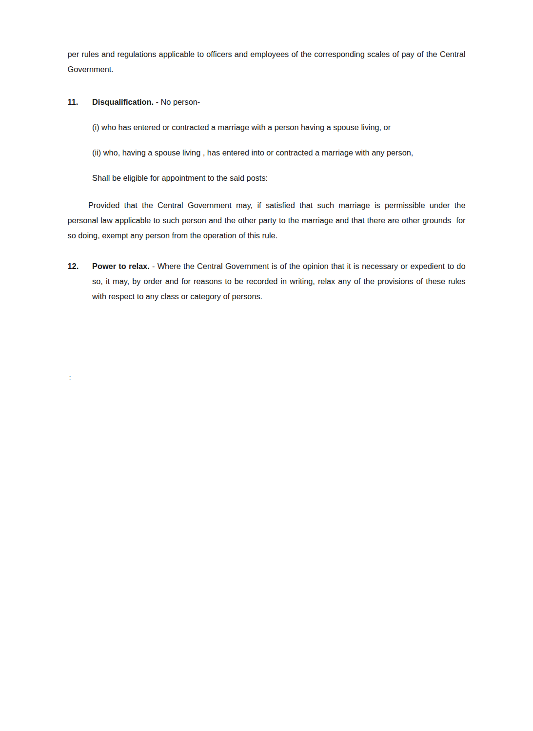per rules and regulations applicable to officers and employees of the corresponding scales of pay of the Central Government.
11.
Disqualification. - No person-
(i) who has entered or contracted a marriage with a person having a spouse living, or
(ii) who, having a spouse living , has entered into or contracted a marriage with any person,
Shall be eligible for appointment to the said posts:
Provided that the Central Government may, if satisfied that such marriage is permissible under the personal law applicable to such person and the other party to the marriage and that there are other grounds for so doing, exempt any person from the operation of this rule.
12.
Power to relax. - Where the Central Government is of the opinion that it is necessary or expedient to do so, it may, by order and for reasons to be recorded in writing, relax any of the provisions of these rules with respect to any class or category of persons.
: